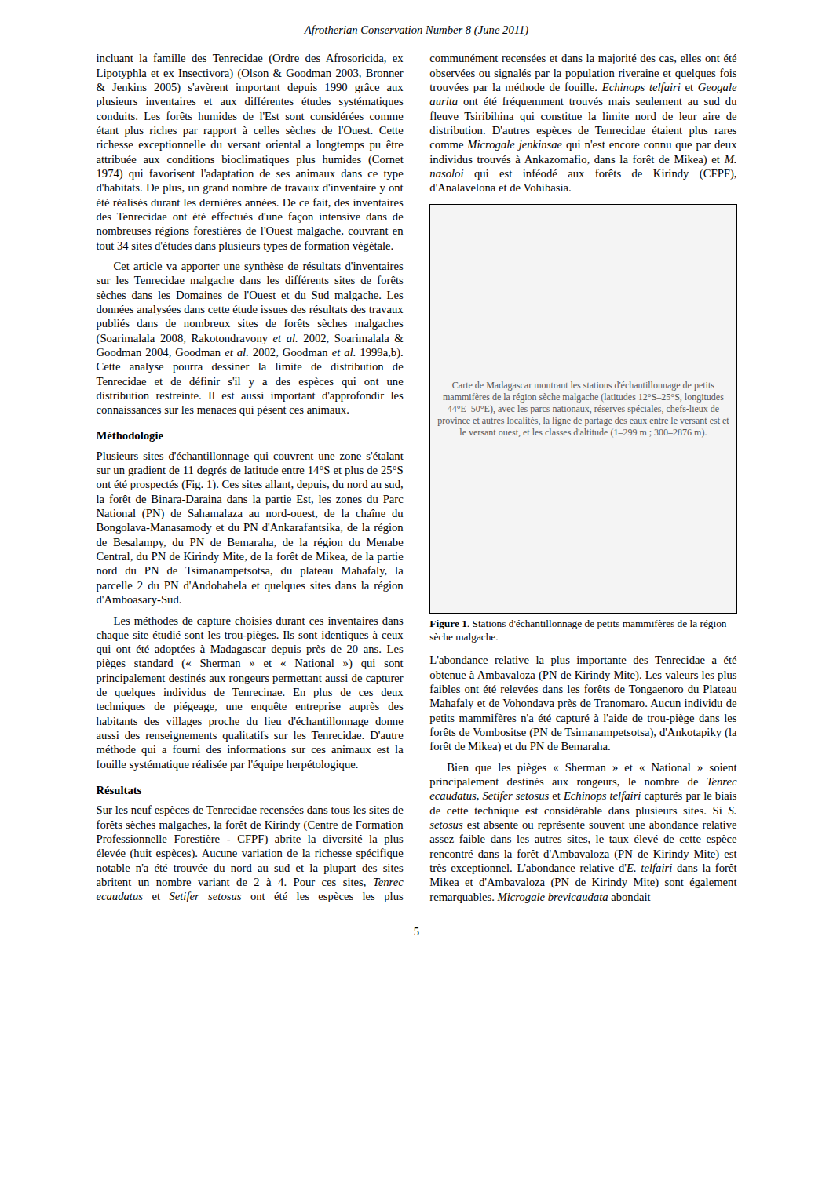Afrotherian Conservation Number 8 (June 2011)
incluant la famille des Tenrecidae (Ordre des Afrosoricida, ex Lipotyphla et ex Insectivora) (Olson & Goodman 2003, Bronner & Jenkins 2005) s'avèrent important depuis 1990 grâce aux plusieurs inventaires et aux différentes études systématiques conduits. Les forêts humides de l'Est sont considérées comme étant plus riches par rapport à celles sèches de l'Ouest. Cette richesse exceptionnelle du versant oriental a longtemps pu être attribuée aux conditions bioclimatiques plus humides (Cornet 1974) qui favorisent l'adaptation de ses animaux dans ce type d'habitats. De plus, un grand nombre de travaux d'inventaire y ont été réalisés durant les dernières années. De ce fait, des inventaires des Tenrecidae ont été effectués d'une façon intensive dans de nombreuses régions forestières de l'Ouest malgache, couvrant en tout 34 sites d'études dans plusieurs types de formation végétale.
Cet article va apporter une synthèse de résultats d'inventaires sur les Tenrecidae malgache dans les différents sites de forêts sèches dans les Domaines de l'Ouest et du Sud malgache. Les données analysées dans cette étude issues des résultats des travaux publiés dans de nombreux sites de forêts sèches malgaches (Soarimalala 2008, Rakotondravony et al. 2002, Soarimalala & Goodman 2004, Goodman et al. 2002, Goodman et al. 1999a,b). Cette analyse pourra dessiner la limite de distribution de Tenrecidae et de définir s'il y a des espèces qui ont une distribution restreinte. Il est aussi important d'approfondir les connaissances sur les menaces qui pèsent ces animaux.
Méthodologie
Plusieurs sites d'échantillonnage qui couvrent une zone s'étalant sur un gradient de 11 degrés de latitude entre 14°S et plus de 25°S ont été prospectés (Fig. 1). Ces sites allant, depuis, du nord au sud, la forêt de Binara-Daraina dans la partie Est, les zones du Parc National (PN) de Sahamalaza au nord-ouest, de la chaîne du Bongolava-Manasamody et du PN d'Ankarafantsika, de la région de Besalampy, du PN de Bemaraha, de la région du Menabe Central, du PN de Kirindy Mite, de la forêt de Mikea, de la partie nord du PN de Tsimanampetsotsa, du plateau Mahafaly, la parcelle 2 du PN d'Andohahela et quelques sites dans la région d'Amboasary-Sud.
Les méthodes de capture choisies durant ces inventaires dans chaque site étudié sont les trou-pièges. Ils sont identiques à ceux qui ont été adoptées à Madagascar depuis près de 20 ans. Les pièges standard (« Sherman » et « National ») qui sont principalement destinés aux rongeurs permettant aussi de capturer de quelques individus de Tenrecinae. En plus de ces deux techniques de piégeage, une enquête entreprise auprès des habitants des villages proche du lieu d'échantillonnage donne aussi des renseignements qualitatifs sur les Tenrecidae. D'autre méthode qui a fourni des informations sur ces animaux est la fouille systématique réalisée par l'équipe herpétologique.
Résultats
Sur les neuf espèces de Tenrecidae recensées dans tous les sites de forêts sèches malgaches, la forêt de Kirindy (Centre de Formation Professionnelle Forestière - CFPF) abrite la diversité la plus élevée (huit espèces). Aucune variation de la richesse spécifique notable n'a été trouvée du nord au sud et la plupart des sites abritent un nombre variant de 2 à 4. Pour ces sites, Tenrec ecaudatus et Setifer setosus ont été les espèces les plus communément recensées et dans la majorité des cas, elles ont été observées ou signalés par la population riveraine et quelques fois trouvées par la méthode de fouille. Echinops telfairi et Geogale aurita ont été fréquemment trouvés mais seulement au sud du fleuve Tsiribihina qui constitue la limite nord de leur aire de distribution. D'autres espèces de Tenrecidae étaient plus rares comme Microgale jenkinsae qui n'est encore connu que par deux individus trouvés à Ankazomafio, dans la forêt de Mikea) et M. nasoloi qui est inféodé aux forêts de Kirindy (CFPF), d'Analavelona et de Vohibasia.
Carte de Madagascar montrant les stations d'échantillonnage de petits mammifères de la région sèche malgache (latitudes 12°S–25°S, longitudes 44°E–50°E), avec les parcs nationaux, réserves spéciales, chefs-lieux de province et autres localités, la ligne de partage des eaux entre le versant est et le versant ouest, et les classes d'altitude (1–299 m ; 300–2876 m).
Figure 1. Stations d'échantillonnage de petits mammifères de la région sèche malgache.
L'abondance relative la plus importante des Tenrecidae a été obtenue à Ambavaloza (PN de Kirindy Mite). Les valeurs les plus faibles ont été relevées dans les forêts de Tongaenoro du Plateau Mahafaly et de Vohondava près de Tranomaro. Aucun individu de petits mammifères n'a été capturé à l'aide de trou-piège dans les forêts de Vombositse (PN de Tsimanampetsotsa), d'Ankotapiky (la forêt de Mikea) et du PN de Bemaraha.
Bien que les pièges « Sherman » et « National » soient principalement destinés aux rongeurs, le nombre de Tenrec ecaudatus, Setifer setosus et Echinops telfairi capturés par le biais de cette technique est considérable dans plusieurs sites. Si S. setosus est absente ou représente souvent une abondance relative assez faible dans les autres sites, le taux élevé de cette espèce rencontré dans la forêt d'Ambavaloza (PN de Kirindy Mite) est très exceptionnel. L'abondance relative d'E. telfairi dans la forêt Mikea et d'Ambavaloza (PN de Kirindy Mite) sont également remarquables. Microgale brevicaudata abondait
5